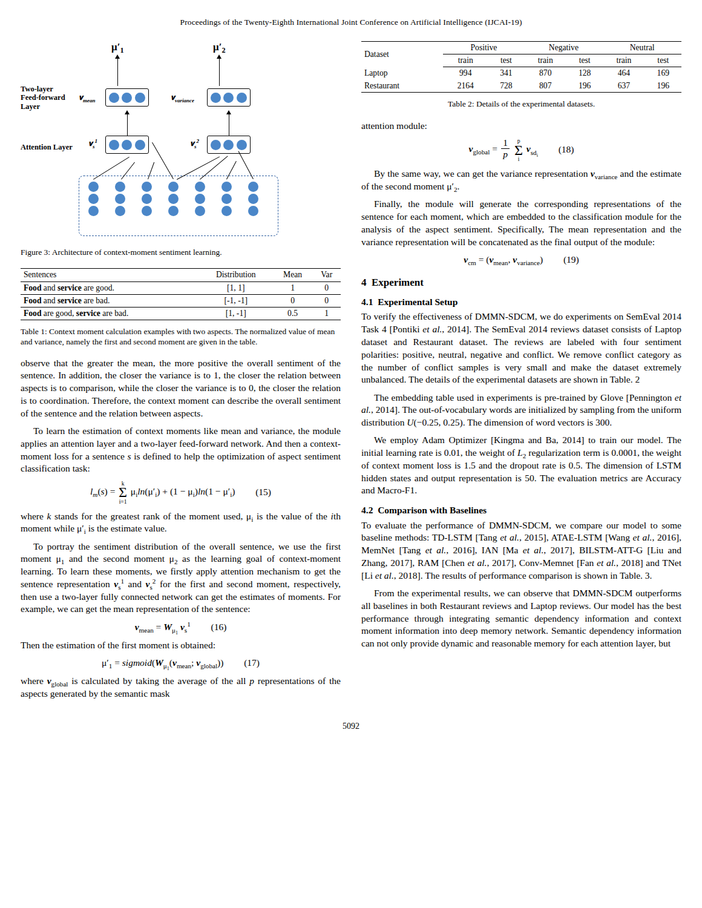Proceedings of the Twenty-Eighth International Joint Conference on Artificial Intelligence (IJCAI-19)
μ′1
μ′2
Two-layer
Feed-forward
Layer
𝐯mean
𝐯variance
Attention Layer
𝐯s1
𝐯s2
Figure 3: Architecture of context-moment sentiment learning.
| Sentences | Distribution | Mean | Var |
| Food and service are good. | [1, 1] | 1 | 0 |
| Food and service are bad. | [-1, -1] | 0 | 0 |
| Food are good, service are bad. | [1, -1] | 0.5 | 1 |
Table 1: Context moment calculation examples with two aspects. The normalized value of mean and variance, namely the first and second moment are given in the table.
observe that the greater the mean, the more positive the overall sentiment of the sentence. In addition, the closer the variance is to 1, the closer the relation between aspects is to comparison, while the closer the variance is to 0, the closer the relation is to coordination. Therefore, the context moment can describe the overall sentiment of the sentence and the relation between aspects.
To learn the estimation of context moments like mean and variance, the module applies an attention layer and a two-layer feed-forward network. And then a context-moment loss for a sentence s is defined to help the optimization of aspect sentiment classification task:
lm(s) = kΣi=1 μiln(μ′i) + (1 − μi)ln(1 − μ′i)
(15)
where k stands for the greatest rank of the moment used, μi is the value of the ith moment while μ′i is the estimate value.
To portray the sentiment distribution of the overall sentence, we use the first moment μ1 and the second moment μ2 as the learning goal of context-moment learning. To learn these moments, we firstly apply attention mechanism to get the sentence representation vs1 and vs2 for the first and second moment, respectively, then use a two-layer fully connected network can get the estimates of moments. For example, we can get the mean representation of the sentence:
vmean = Wμ1 vs1
(16)
Then the estimation of the first moment is obtained:
μ′1 = sigmoid(Wμ1(vmean; vglobal))
(17)
where vglobal is calculated by taking the average of the all p representations of the aspects generated by the semantic mask
| Dataset | Positive | Negative | Neutral |
| train | test | train | test | train | test |
| Laptop | 994 | 341 | 870 | 128 | 464 | 169 |
| Restaurant | 2164 | 728 | 807 | 196 | 637 | 196 |
Table 2: Details of the experimental datasets.
attention module:
vglobal = 1 p pΣi vsdi
(18)
By the same way, we can get the variance representation vvariance and the estimate of the second moment μ′2.
Finally, the module will generate the corresponding representations of the sentence for each moment, which are embedded to the classification module for the analysis of the aspect sentiment. Specifically, The mean representation and the variance representation will be concatenated as the final output of the module:
vcm = (vmean, vvariance)
(19)
4 Experiment
4.1 Experimental Setup
To verify the effectiveness of DMMN-SDCM, we do experiments on SemEval 2014 Task 4 [Pontiki et al., 2014]. The SemEval 2014 reviews dataset consists of Laptop dataset and Restaurant dataset. The reviews are labeled with four sentiment polarities: positive, neutral, negative and conflict. We remove conflict category as the number of conflict samples is very small and make the dataset extremely unbalanced. The details of the experimental datasets are shown in Table. 2
The embedding table used in experiments is pre-trained by Glove [Pennington et al., 2014]. The out-of-vocabulary words are initialized by sampling from the uniform distribution U(−0.25, 0.25). The dimension of word vectors is 300.
We employ Adam Optimizer [Kingma and Ba, 2014] to train our model. The initial learning rate is 0.01, the weight of L2 regularization term is 0.0001, the weight of context moment loss is 1.5 and the dropout rate is 0.5. The dimension of LSTM hidden states and output representation is 50. The evaluation metrics are Accuracy and Macro-F1.
4.2 Comparison with Baselines
To evaluate the performance of DMMN-SDCM, we compare our model to some baseline methods: TD-LSTM [Tang et al., 2015], ATAE-LSTM [Wang et al., 2016], MemNet [Tang et al., 2016], IAN [Ma et al., 2017], BILSTM-ATT-G [Liu and Zhang, 2017], RAM [Chen et al., 2017], Conv-Memnet [Fan et al., 2018] and TNet [Li et al., 2018]. The results of performance comparison is shown in Table. 3.
From the experimental results, we can observe that DMMN-SDCM outperforms all baselines in both Restaurant reviews and Laptop reviews. Our model has the best performance through integrating semantic dependency information and context moment information into deep memory network. Semantic dependency information can not only provide dynamic and reasonable memory for each attention layer, but
5092